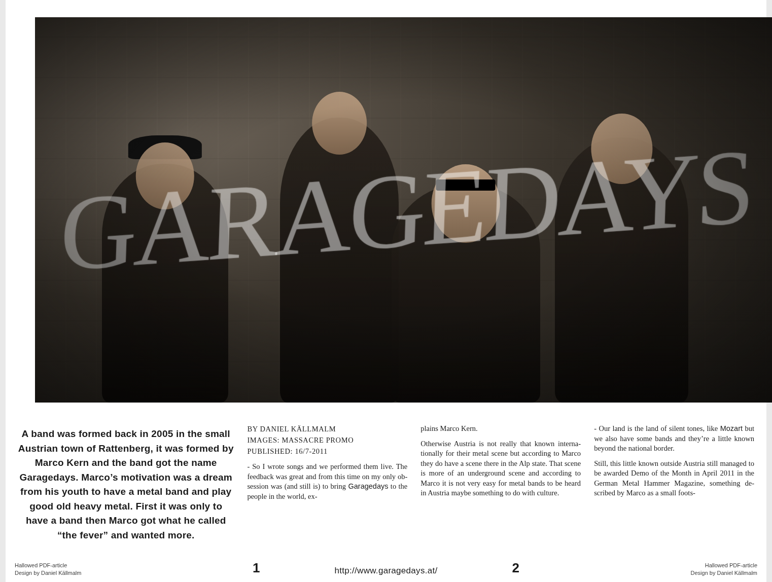GARAGEDAYS
A band was formed back in 2005 in the small Austrian town of Rattenberg, it was formed by Marco Kern and the band got the name Garagedays. Marco’s motivation was a dream from his youth to have a metal band and play good old heavy metal. First it was only to have a band then Marco got what he called “the fever” and wanted more.
BY DANIEL KÄLLMALM
IMAGES: MASSACRE PROMO
PUBLISHED: 16/7-2011
- So I wrote songs and we performed them live. The feedback was great and from this time on my only obsession was (and still is) to bring Garagedays to the people in the world, ex-
plains Marco Kern.
Otherwise Austria is not really that known internationally for their metal scene but according to Marco they do have a scene there in the Alp state. That scene is more of an underground scene and according to Marco it is not very easy for metal bands to be heard in Austria maybe something to do with culture.
- Our land is the land of silent tones, like Mozart but we also have some bands and they’re a little known beyond the national border.
Still, this little known outside Austria still managed to be awarded Demo of the Month in April 2011 in the German Metal Hammer Magazine, something described by Marco as a small foots-
Hallowed PDF-article
Design by Daniel Källmalm
1
http://www.garagedays.at/
2
Hallowed PDF-article
Design by Daniel Källmalm